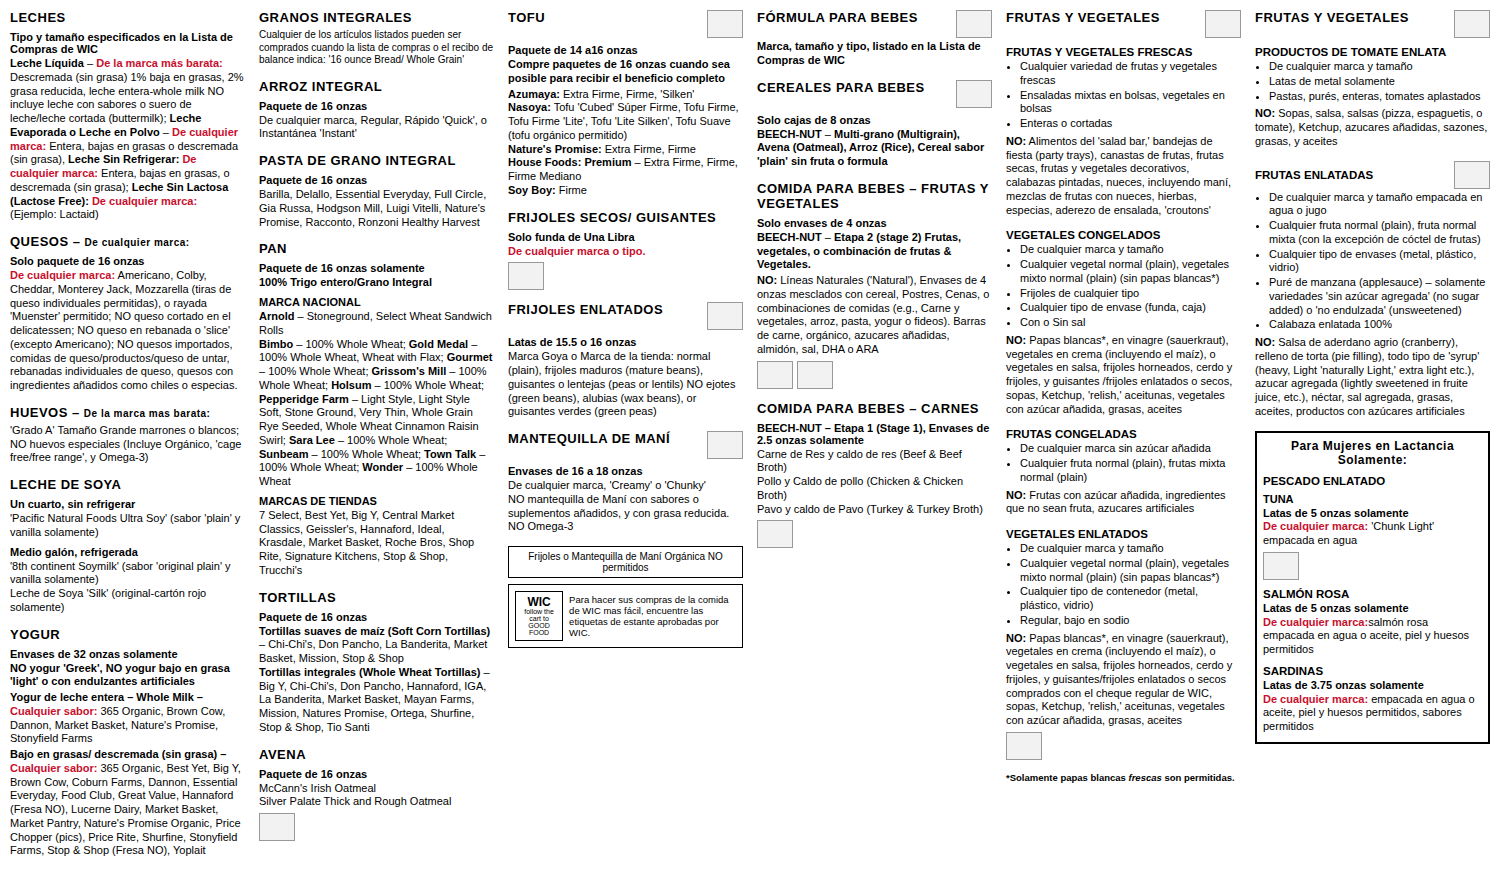LECHES
Tipo y tamaño especificados en la Lista de Compras de WIC
Leche Líquida – De la marca más barata: Descremada (sin grasa) 1% baja en grasas, 2% grasa reducida, leche entera-whole milk NO incluye leche con sabores o suero de leche/leche cortada (buttermilk); Leche Evaporada o Leche en Polvo – De cualquier marca: Entera, bajas en grasas o descremada (sin grasa), Leche Sin Refrigerar: De cualquier marca: Entera, bajas en grasas, o descremada (sin grasa); Leche Sin Lactosa (Lactose Free): De cualquier marca: (Ejemplo: Lactaid)
QUESOS – De cualquier marca:
Solo paquete de 16 onzas
De cualquier marca: Americano, Colby, Cheddar, Monterey Jack, Mozzarella (tiras de queso individuales permitidas), o rayada 'Muenster' permitido; NO queso cortado en el delicatessen; NO queso en rebanada o 'slice' (excepto Americano); NO quesos importados, comidas de queso/productos/queso de untar, rebanadas individuales de queso, quesos con ingredientes añadidos como chiles o especias.
HUEVOS – De la marca mas barata:
'Grado A' Tamaño Grande marrones o blancos; NO huevos especiales (Incluye Orgánico, 'cage free/free range', y Omega-3)
LECHE DE SOYA
Un cuarto, sin refrigerar
'Pacific Natural Foods Ultra Soy' (sabor 'plain' y vanilla solamente)
Medio galón, refrigerada
'8th continent Soymilk' (sabor 'original plain' y vanilla solamente)
Leche de Soya 'Silk' (original-cartón rojo solamente)
YOGUR
Envases de 32 onzas solamente
NO yogur 'Greek', NO yogur bajo en grasa 'light' o con endulzantes artificiales
Yogur de leche entera – Whole Milk – Cualquier sabor: 365 Organic, Brown Cow, Dannon, Market Basket, Nature's Promise, Stonyfield Farms
Bajo en grasas/ descremada (sin grasa) – Cualquier sabor: 365 Organic, Best Yet, Big Y, Brown Cow, Coburn Farms, Dannon, Essential Everyday, Food Club, Great Value, Hannaford (Fresa NO), Lucerne Dairy, Market Basket, Market Pantry, Nature's Promise Organic, Price Chopper (pics), Price Rite, Shurfine, Stonyfield Farms, Stop & Shop (Fresa NO), Yoplait
GRANOS INTEGRALES
Cualquier de los artículos listados pueden ser comprados cuando la lista de compras o el recibo de balance indica: '16 ounce Bread/ Whole Grain'
ARROZ INTEGRAL
Paquete de 16 onzas
De cualquier marca, Regular, Rápido 'Quick', o Instantánea 'Instant'
PASTA DE GRANO INTEGRAL
Paquete de 16 onzas
Barilla, Delallo, Essential Everyday, Full Circle, Gia Russa, Hodgson Mill, Luigi Vitelli, Nature's Promise, Racconto, Ronzoni Healthy Harvest
PAN
Paquete de 16 onzas solamente
100% Trigo entero/Grano Integral
MARCA NACIONAL
Arnold – Stoneground, Select Wheat Sandwich Rolls
Bimbo – 100% Whole Wheat; Gold Medal – 100% Whole Wheat, Wheat with Flax; Gourmet – 100% Whole Wheat; Grissom's Mill – 100% Whole Wheat; Holsum – 100% Whole Wheat; Pepperidge Farm – Light Style, Light Style Soft, Stone Ground, Very Thin, Whole Grain Rye Seeded, Whole Wheat Cinnamon Raisin Swirl; Sara Lee – 100% Whole Wheat; Sunbeam – 100% Whole Wheat; Town Talk – 100% Whole Wheat; Wonder – 100% Whole Wheat
MARCAS DE TIENDAS
7 Select, Best Yet, Big Y, Central Market Classics, Geissler's, Hannaford, Ideal, Krasdale, Market Basket, Roche Bros, Shop Rite, Signature Kitchens, Stop & Shop, Trucchi's
TORTILLAS
Paquete de 16 onzas
Tortillas suaves de maíz (Soft Corn Tortillas) – Chi-Chi's, Don Pancho, La Banderita, Market Basket, Mission, Stop & Shop
Tortillas integrales (Whole Wheat Tortillas) – Big Y, Chi-Chi's, Don Pancho, Hannaford, IGA, La Banderita, Market Basket, Mayan Farms, Mission, Natures Promise, Ortega, Shurfine, Stop & Shop, Tio Santi
AVENA
Paquete de 16 onzas
McCann's Irish Oatmeal
Silver Palate Thick and Rough Oatmeal
TOFU
Paquete de 14 a16 onzas
Compre paquetes de 16 onzas cuando sea posible para recibir el beneficio completo
Azumaya: Extra Firme, Firme, 'Silken'
Nasoya: Tofu 'Cubed' Súper Firme, Tofu Firme, Tofu Firme 'Lite', Tofu 'Lite Silken', Tofu Suave (tofu orgánico permitido)
Nature's Promise: Extra Firme, Firme
House Foods: Premium – Extra Firme, Firme, Firme Mediano
Soy Boy: Firme
FRIJOLES SECOS/ GUISANTES
Solo funda de Una Libra
De cualquier marca o tipo.
FRIJOLES ENLATADOS
Latas de 15.5 o 16 onzas
Marca Goya o Marca de la tienda: normal (plain), frijoles maduros (mature beans), guisantes o lentejas (peas or lentils) NO ejotes (green beans), alubias (wax beans), or guisantes verdes (green peas)
MANTEQUILLA DE MANÍ
Envases de 16 a 18 onzas
De cualquier marca, 'Creamy' o 'Chunky'
NO mantequilla de Maní con sabores o suplementos añadidos, y con grasa reducida.
NO Omega-3
Frijoles o Mantequilla de Maní Orgánica NO permitidos
WICfollow the cart to GOOD FOOD
Para hacer sus compras de la comida de WIC mas fácil, encuentre las etiquetas de estante aprobadas por WIC.
FÓRMULA PARA BEBES
Marca, tamaño y tipo, listado en la Lista de Compras de WIC
CEREALES PARA BEBES
Solo cajas de 8 onzas
BEECH-NUT – Multi-grano (Multigrain), Avena (Oatmeal), Arroz (Rice), Cereal sabor 'plain' sin fruta o formula
COMIDA PARA BEBES – FRUTAS Y VEGETALES
Solo envases de 4 onzas
BEECH-NUT – Etapa 2 (stage 2) Frutas, vegetales, o combinación de frutas & Vegetales.
NO: Líneas Naturales ('Natural'), Envases de 4 onzas mesclados con cereal, Postres, Cenas, o combinaciones de comidas (e.g., Carne y vegetales, arroz, pasta, yogur o fideos). Barras de carne, orgánico, azucares añadidas, almidón, sal, DHA o ARA
COMIDA PARA BEBES – CARNES
BEECH-NUT – Etapa 1 (Stage 1), Envases de 2.5 onzas solamente
Carne de Res y caldo de res (Beef & Beef Broth)
Pollo y Caldo de pollo (Chicken & Chicken Broth)
Pavo y caldo de Pavo (Turkey & Turkey Broth)
FRUTAS Y VEGETALES
FRUTAS Y VEGETALES FRESCAS
Cualquier variedad de frutas y vegetales frescas
Ensaladas mixtas en bolsas, vegetales en bolsas
Enteras o cortadas
NO: Alimentos del 'salad bar,' bandejas de fiesta (party trays), canastas de frutas, frutas secas, frutas y vegetales decorativos, calabazas pintadas, nueces, incluyendo maní, mezclas de frutas con nueces, hierbas, especias, aderezo de ensalada, 'croutons'
VEGETALES CONGELADOS
De cualquier marca y tamaño
Cualquier vegetal normal (plain), vegetales mixto normal (plain) (sin papas blancas*)
Frijoles de cualquier tipo
Cualquier tipo de envase (funda, caja)
Con o Sin sal
NO: Papas blancas*, en vinagre (sauerkraut), vegetales en crema (incluyendo el maíz), o vegetales en salsa, frijoles horneados, cerdo y frijoles, y guisantes /frijoles enlatados o secos, sopas, Ketchup, 'relish,' aceitunas, vegetales con azúcar añadida, grasas, aceites
FRUTAS CONGELADAS
De cualquier marca sin azúcar añadida
Cualquier fruta normal (plain), frutas mixta normal (plain)
NO: Frutas con azúcar añadida, ingredientes que no sean fruta, azucares artificiales
VEGETALES ENLATADOS
De cualquier marca y tamaño
Cualquier vegetal normal (plain), vegetales mixto normal (plain) (sin papas blancas*)
Cualquier tipo de contenedor (metal, plástico, vidrio)
Regular, bajo en sodio
NO: Papas blancas*, en vinagre (sauerkraut), vegetales en crema (incluyendo el maíz), o vegetales en salsa, frijoles horneados, cerdo y frijoles, y guisantes/frijoles enlatados o secos comprados con el cheque regular de WIC, sopas, Ketchup, 'relish,' aceitunas, vegetales con azúcar añadida, grasas, aceites
*Solamente papas blancas frescas son permitidas.
FRUTAS Y VEGETALES
PRODUCTOS DE TOMATE ENLATA
De cualquier marca y tamaño
Latas de metal solamente
Pastas, purés, enteras, tomates aplastados
NO: Sopas, salsa, salsas (pizza, espaguetis, o tomate), Ketchup, azucares añadidas, sazones, grasas, y aceites
FRUTAS ENLATADAS
De cualquier marca y tamaño empacada en agua o jugo
Cualquier fruta normal (plain), fruta normal mixta (con la excepción de cóctel de frutas)
Cualquier tipo de envases (metal, plástico, vidrio)
Puré de manzana (applesauce) – solamente variedades 'sin azúcar agregada' (no sugar added) o 'no endulzada' (unsweetened)
Calabaza enlatada 100%
NO: Salsa de aderdano agrio (cranberry), relleno de torta (pie filling), todo tipo de 'syrup' (heavy, Light 'naturally Light,' extra light etc.), azucar agregada (lightly sweetened in fruite juice, etc.), néctar, sal agregada, grasas, aceites, productos con azúcares artificiales
Para Mujeres en Lactancia Solamente:
PESCADO ENLATADO
TUNA
Latas de 5 onzas solamente
De cualquier marca: 'Chunk Light' empacada en agua
SALMÓN ROSA
Latas de 5 onzas solamente
De cualquier marca: salmón rosa empacada en agua o aceite, piel y huesos permitidos
SARDINAS
Latas de 3.75 onzas solamente
De cualquier marca: empacada en agua o aceite, piel y huesos permitidos, sabores permitidos